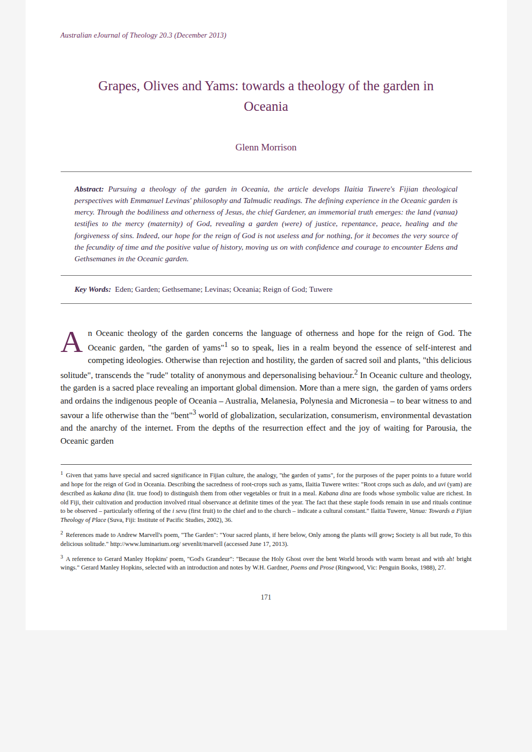Australian eJournal of Theology 20.3 (December 2013)
Grapes, Olives and Yams: towards a theology of the garden in Oceania
Glenn Morrison
Abstract: Pursuing a theology of the garden in Oceania, the article develops Ilaitia Tuwere's Fijian theological perspectives with Emmanuel Levinas' philosophy and Talmudic readings. The defining experience in the Oceanic garden is mercy. Through the bodiliness and otherness of Jesus, the chief Gardener, an immemorial truth emerges: the land (vanua) testifies to the mercy (maternity) of God, revealing a garden (were) of justice, repentance, peace, healing and the forgiveness of sins. Indeed, our hope for the reign of God is not useless and for nothing, for it becomes the very source of the fecundity of time and the positive value of history, moving us on with confidence and courage to encounter Edens and Gethsemanes in the Oceanic garden.
Key Words: Eden; Garden; Gethsemane; Levinas; Oceania; Reign of God; Tuwere
An Oceanic theology of the garden concerns the language of otherness and hope for the reign of God. The Oceanic garden, "the garden of yams"1 so to speak, lies in a realm beyond the essence of self-interest and competing ideologies. Otherwise than rejection and hostility, the garden of sacred soil and plants, "this delicious solitude", transcends the "rude" totality of anonymous and depersonalising behaviour.2 In Oceanic culture and theology, the garden is a sacred place revealing an important global dimension. More than a mere sign, the garden of yams orders and ordains the indigenous people of Oceania – Australia, Melanesia, Polynesia and Micronesia – to bear witness to and savour a life otherwise than the "bent"3 world of globalization, secularization, consumerism, environmental devastation and the anarchy of the internet. From the depths of the resurrection effect and the joy of waiting for Parousia, the Oceanic garden
1 Given that yams have special and sacred significance in Fijian culture, the analogy, "the garden of yams", for the purposes of the paper points to a future world and hope for the reign of God in Oceania. Describing the sacredness of root-crops such as yams, Ilaitia Tuwere writes: "Root crops such as dalo, and uvi (yam) are described as kakana dina (lit. true food) to distinguish them from other vegetables or fruit in a meal. Kabana dina are foods whose symbolic value are richest. In old Fiji, their cultivation and production involved ritual observance at definite times of the year. The fact that these staple foods remain in use and rituals continue to be observed – particularly offering of the i sevu (first fruit) to the chief and to the church – indicate a cultural constant." Ilaitia Tuwere, Vanua: Towards a Fijian Theology of Place (Suva, Fiji: Institute of Pacific Studies, 2002), 36.
2 References made to Andrew Marvell's poem, "The Garden": "Your sacred plants, if here below, Only among the plants will grow; Society is all but rude, To this delicious solitude." http://www.luminarium.org/ sevenlit/marvell (accessed June 17, 2013).
3 A reference to Gerard Manley Hopkins' poem, "God's Grandeur": "Because the Holy Ghost over the bent World broods with warm breast and with ah! bright wings." Gerard Manley Hopkins, selected with an introduction and notes by W.H. Gardner, Poems and Prose (Ringwood, Vic: Penguin Books, 1988), 27.
171